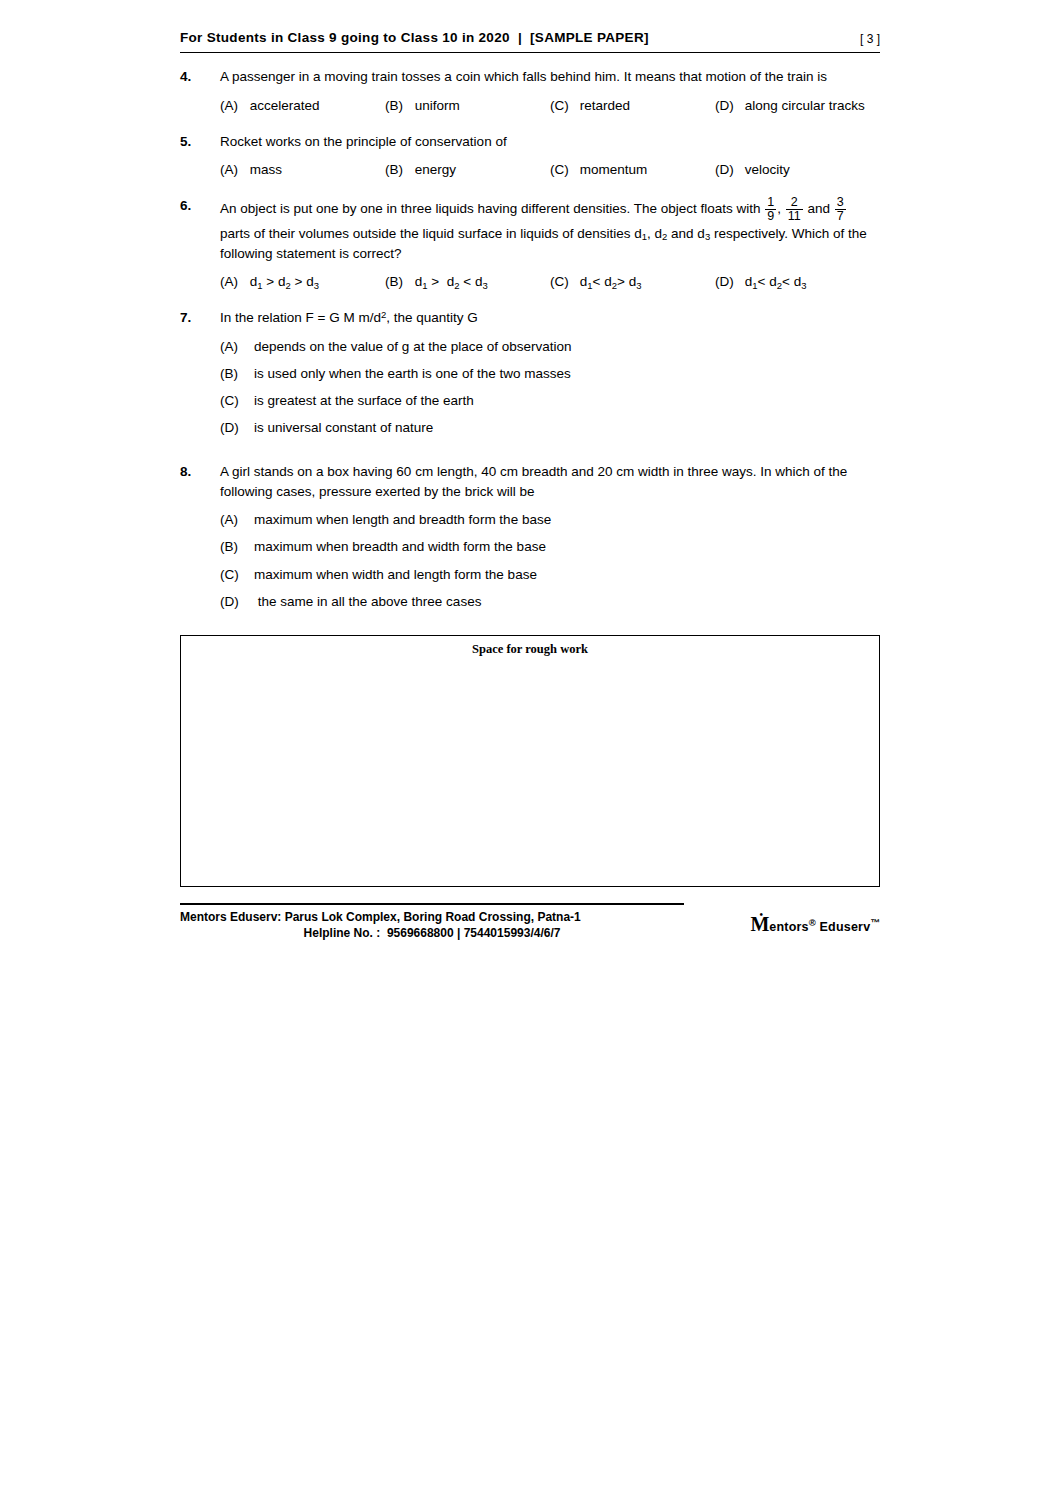For Students in Class 9 going to Class 10 in 2020 | [SAMPLE PAPER]
[ 3 ]
4.
A passenger in a moving train tosses a coin which falls behind him. It means that motion of the train is
(A) accelerated
(B) uniform
(C) retarded
(D) along circular tracks
5.
Rocket works on the principle of conservation of
(A) mass
(B) energy
(C) momentum
(D) velocity
6.
An object is put one by one in three liquids having different densities. The object floats with 19, 211 and 37 parts of their volumes outside the liquid surface in liquids of densities d1, d2 and d3 respectively. Which of the following statement is correct?
(A) d1 > d2 > d3
(B) d1 > d2 < d3
(C) d1< d2> d3
(D) d1< d2< d3
7.
In the relation F = G M m/d2, the quantity G
(A) depends on the value of g at the place of observation
(B) is used only when the earth is one of the two masses
(C) is greatest at the surface of the earth
(D) is universal constant of nature
8.
A girl stands on a box having 60 cm length, 40 cm breadth and 20 cm width in three ways. In which of the following cases, pressure exerted by the brick will be
(A) maximum when length and breadth form the base
(B) maximum when breadth and width form the base
(C) maximum when width and length form the base
(D) the same in all the above three cases
Space for rough work
Mentors Eduserv: Parus Lok Complex, Boring Road Crossing, Patna-1
Helpline No. : 9569668800 | 7544015993/4/6/7
M•entors® Eduserv™